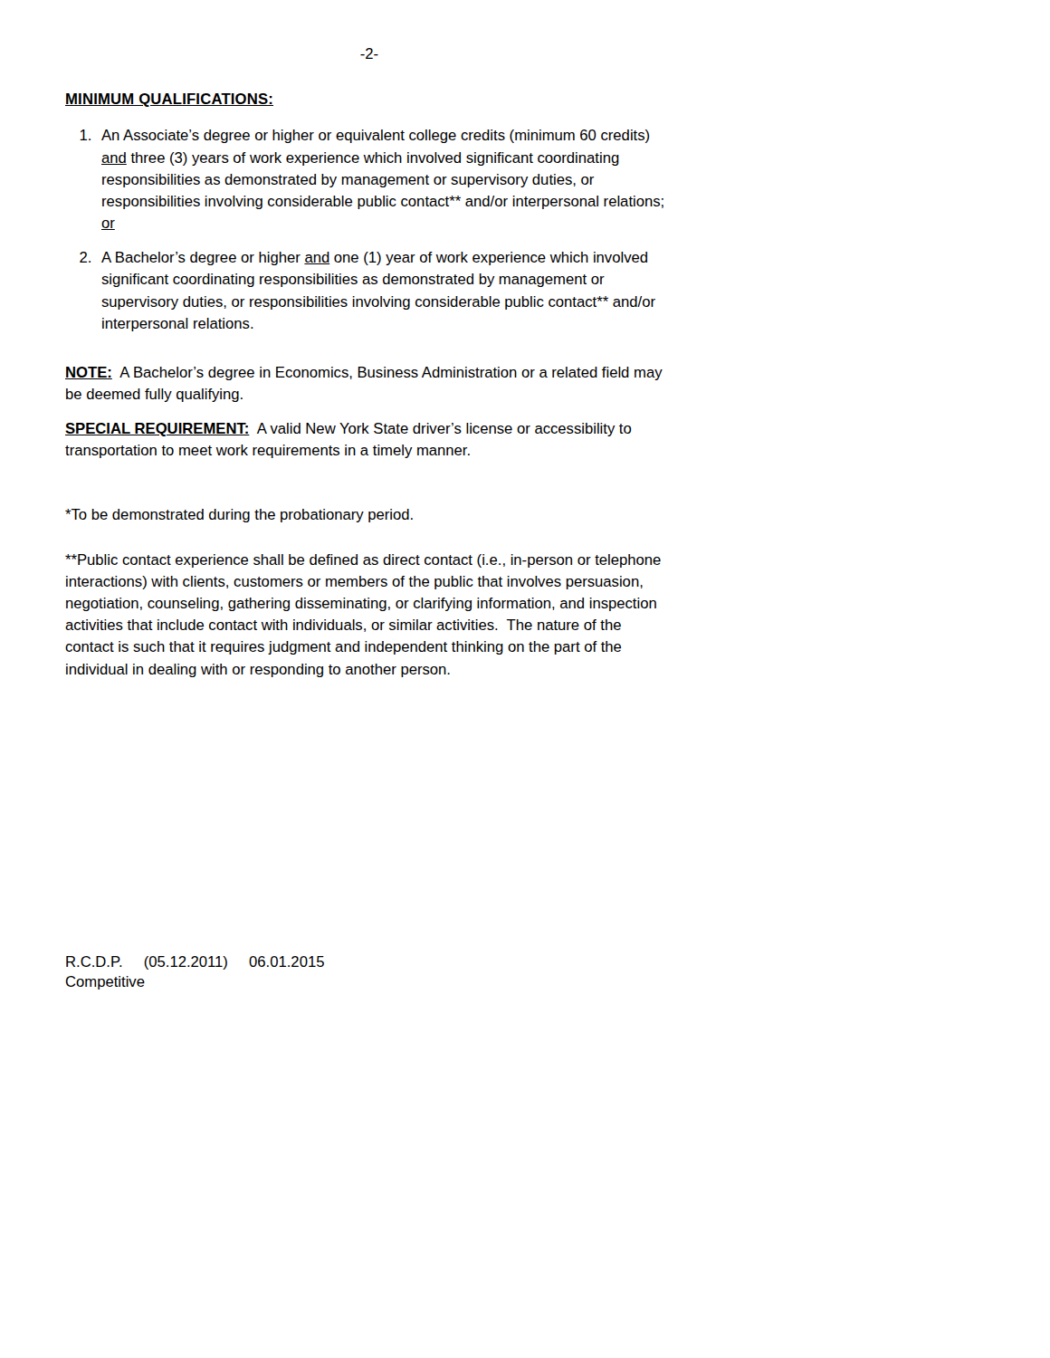-2-
MINIMUM QUALIFICATIONS:
An Associate’s degree or higher or equivalent college credits (minimum 60 credits) and three (3) years of work experience which involved significant coordinating responsibilities as demonstrated by management or supervisory duties, or responsibilities involving considerable public contact** and/or interpersonal relations; or
A Bachelor’s degree or higher and one (1) year of work experience which involved significant coordinating responsibilities as demonstrated by management or supervisory duties, or responsibilities involving considerable public contact** and/or interpersonal relations.
NOTE: A Bachelor’s degree in Economics, Business Administration or a related field may be deemed fully qualifying.
SPECIAL REQUIREMENT: A valid New York State driver’s license or accessibility to transportation to meet work requirements in a timely manner.
*To be demonstrated during the probationary period.
**Public contact experience shall be defined as direct contact (i.e., in-person or telephone interactions) with clients, customers or members of the public that involves persuasion, negotiation, counseling, gathering disseminating, or clarifying information, and inspection activities that include contact with individuals, or similar activities. The nature of the contact is such that it requires judgment and independent thinking on the part of the individual in dealing with or responding to another person.
R.C.D.P. (05.12.2011) 06.01.2015
Competitive